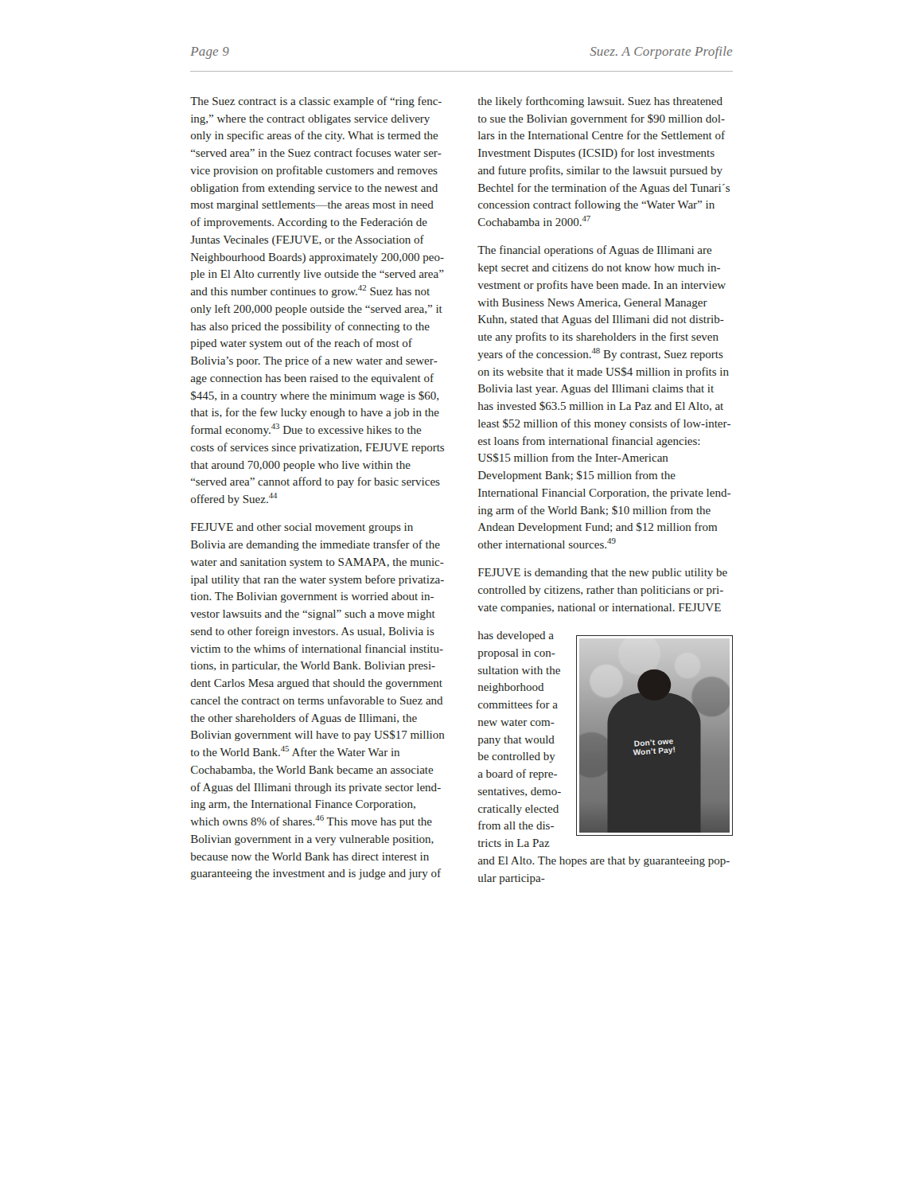Page 9 Suez. A Corporate Profile
The Suez contract is a classic example of “ring fencing,” where the contract obligates service delivery only in specific areas of the city. What is termed the “served area” in the Suez contract focuses water service provision on profitable customers and removes obligation from extending service to the newest and most marginal settlements—the areas most in need of improvements. According to the Federación de Juntas Vecinales (FEJUVE, or the Association of Neighbourhood Boards) approximately 200,000 people in El Alto currently live outside the “served area” and this number continues to grow.42 Suez has not only left 200,000 people outside the “served area,” it has also priced the possibility of connecting to the piped water system out of the reach of most of Bolivia’s poor. The price of a new water and sewerage connection has been raised to the equivalent of $445, in a country where the minimum wage is $60, that is, for the few lucky enough to have a job in the formal economy.43 Due to excessive hikes to the costs of services since privatization, FEJUVE reports that around 70,000 people who live within the “served area” cannot afford to pay for basic services offered by Suez.44
FEJUVE and other social movement groups in Bolivia are demanding the immediate transfer of the water and sanitation system to SAMAPA, the municipal utility that ran the water system before privatization. The Bolivian government is worried about investor lawsuits and the “signal” such a move might send to other foreign investors. As usual, Bolivia is victim to the whims of international financial institutions, in particular, the World Bank. Bolivian president Carlos Mesa argued that should the government cancel the contract on terms unfavorable to Suez and the other shareholders of Aguas de Illimani, the Bolivian government will have to pay US$17 million to the World Bank.45 After the Water War in Cochabamba, the World Bank became an associate of Aguas del Illimani through its private sector lending arm, the International Finance Corporation, which owns 8% of shares.46 This move has put the Bolivian government in a very vulnerable position, because now the World Bank has direct interest in guaranteeing the investment and is judge and jury of the likely forthcoming lawsuit. Suez has threatened to sue the Bolivian government for $90 million dollars in the International Centre for the Settlement of Investment Disputes (ICSID) for lost investments and future profits, similar to the lawsuit pursued by Bechtel for the termination of the Aguas del Tunari´s concession contract following the “Water War” in Cochabamba in 2000.47
The financial operations of Aguas de Illimani are kept secret and citizens do not know how much investment or profits have been made. In an interview with Business News America, General Manager Kuhn, stated that Aguas del Illimani did not distribute any profits to its shareholders in the first seven years of the concession.48 By contrast, Suez reports on its website that it made US$4 million in profits in Bolivia last year. Aguas del Illimani claims that it has invested $63.5 million in La Paz and El Alto, at least $52 million of this money consists of low-interest loans from international financial agencies: US$15 million from the Inter-American Development Bank; $15 million from the International Financial Corporation, the private lending arm of the World Bank; $10 million from the Andean Development Fund; and $12 million from other international sources.49
FEJUVE is demanding that the new public utility be controlled by citizens, rather than politicians or private companies, national or international. FEJUVE
Don’t owe
Won’t Pay!
has developed a proposal in consultation with the neighborhood committees for a new water company that would be controlled by a board of representatives, democratically elected from all the districts in La Paz and El Alto. The hopes are that by guaranteeing popular participa-